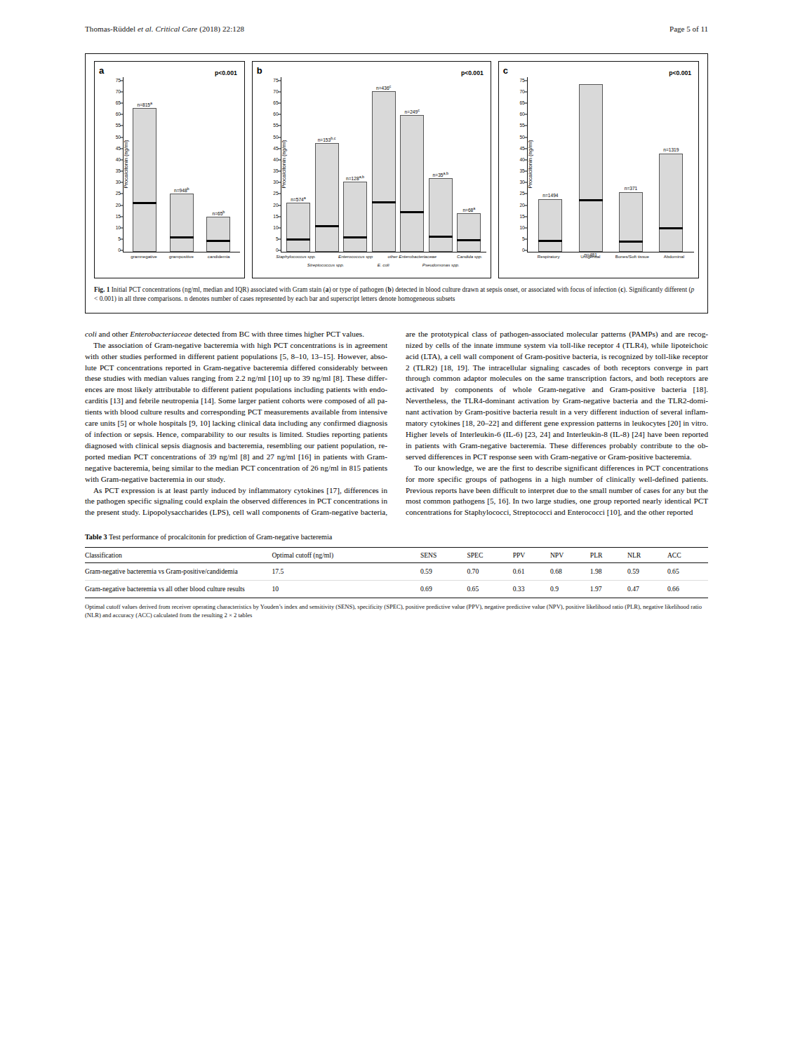Thomas-Rüddel et al. Critical Care (2018) 22:128
Page 5 of 11
a
p<0.001
Procalcitonin (ng/ml)
75 70 65 60 55 50 45 40 35 30 25 20 15 10 5 0
n=815a
n=948b
n=65b
gramnegative grampositive candidemia
b
p<0.001
Procalcitonin (ng/ml)
75 70 65 60 55 50 45 40 35 30 25 20 15 10 5 0
n=574a
n=153b,c
n=128a,b
n=436c
n=249c
n=35a,b
n=68a
Staphylococcus spp. Streptococcus spp. Enterococcus spp E. coli other Enterobacteriaceae Pseudomonas spp. Candida spp.
c
p<0.001
Procalcitonin (ng/ml)
75 70 65 60 55 50 45 40 35 30 25 20 15 10 5 0
n=1494
n=481
n=371
n=1319
Respiratory Urogenital Bones/Soft tissue Abdominal
Fig. 1 Initial PCT concentrations (ng/ml, median and IQR) associated with Gram stain (a) or type of pathogen (b) detected in blood culture drawn at sepsis onset, or associated with focus of infection (c). Significantly different (p < 0.001) in all three comparisons. n denotes number of cases represented by each bar and superscript letters denote homogeneous subsets
coli and other Enterobacteriaceae detected from BC with three times higher PCT values.
The association of Gram-negative bacteremia with high PCT concentrations is in agreement with other studies performed in different patient populations [5, 8–10, 13–15]. However, absolute PCT concentrations reported in Gram-negative bacteremia differed considerably between these studies with median values ranging from 2.2 ng/ml [10] up to 39 ng/ml [8]. These differences are most likely attributable to different patient populations including patients with endocarditis [13] and febrile neutropenia [14]. Some larger patient cohorts were composed of all patients with blood culture results and corresponding PCT measurements available from intensive care units [5] or whole hospitals [9, 10] lacking clinical data including any confirmed diagnosis of infection or sepsis. Hence, comparability to our results is limited. Studies reporting patients diagnosed with clinical sepsis diagnosis and bacteremia, resembling our patient population, reported median PCT concentrations of 39 ng/ml [8] and 27 ng/ml [16] in patients with Gram-negative bacteremia, being similar to the median PCT concentration of 26 ng/ml in 815 patients with Gram-negative bacteremia in our study.
As PCT expression is at least partly induced by inflammatory cytokines [17], differences in the pathogen specific signaling could explain the observed differences in PCT concentrations in the present study. Lipopolysaccharides (LPS), cell wall components of Gram-negative bacteria, are the prototypical class of pathogen-associated molecular patterns (PAMPs) and are recognized by cells of the innate immune system via toll-like receptor 4 (TLR4), while lipoteichoic acid (LTA), a cell wall component of Gram-positive bacteria, is recognized by toll-like receptor 2 (TLR2) [18, 19]. The intracellular signaling cascades of both receptors converge in part through common adaptor molecules on the same transcription factors, and both receptors are activated by components of whole Gram-negative and Gram-positive bacteria [18]. Nevertheless, the TLR4-dominant activation by Gram-negative bacteria and the TLR2-dominant activation by Gram-positive bacteria result in a very different induction of several inflammatory cytokines [18, 20–22] and different gene expression patterns in leukocytes [20] in vitro. Higher levels of Interleukin-6 (IL-6) [23, 24] and Interleukin-8 (IL-8) [24] have been reported in patients with Gram-negative bacteremia. These differences probably contribute to the observed differences in PCT response seen with Gram-negative or Gram-positive bacteremia.
To our knowledge, we are the first to describe significant differences in PCT concentrations for more specific groups of pathogens in a high number of clinically well-defined patients. Previous reports have been difficult to interpret due to the small number of cases for any but the most common pathogens [5, 16]. In two large studies, one group reported nearly identical PCT concentrations for Staphylococci, Streptococci and Enterococci [10], and the other reported
Table 3 Test performance of procalcitonin for prediction of Gram-negative bacteremia
| Classification | Optimal cutoff (ng/ml) | SENS | SPEC | PPV | NPV | PLR | NLR | ACC |
| --- | --- | --- | --- | --- | --- | --- | --- | --- |
| Gram-negative bacteremia vs Gram-positive/candidemia | 17.5 | 0.59 | 0.70 | 0.61 | 0.68 | 1.98 | 0.59 | 0.65 |
| Gram-negative bacteremia vs all other blood culture results | 10 | 0.69 | 0.65 | 0.33 | 0.9 | 1.97 | 0.47 | 0.66 |
Optimal cutoff values derived from receiver operating characteristics by Youden’s index and sensitivity (SENS), specificity (SPEC), positive predictive value (PPV), negative predictive value (NPV), positive likelihood ratio (PLR), negative likelihood ratio (NLR) and accuracy (ACC) calculated from the resulting 2 × 2 tables